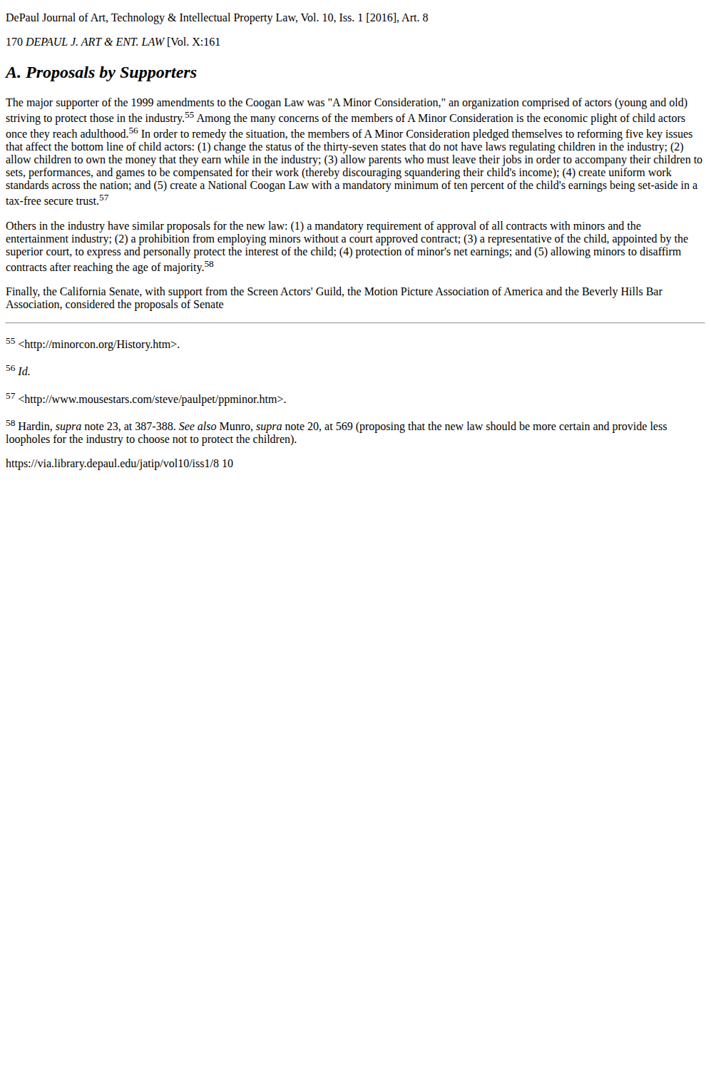DePaul Journal of Art, Technology & Intellectual Property Law, Vol. 10, Iss. 1 [2016], Art. 8
170 DEPAUL J. ART & ENT. LAW [Vol. X:161
A. Proposals by Supporters
The major supporter of the 1999 amendments to the Coogan Law was "A Minor Consideration," an organization comprised of actors (young and old) striving to protect those in the industry.55 Among the many concerns of the members of A Minor Consideration is the economic plight of child actors once they reach adulthood.56 In order to remedy the situation, the members of A Minor Consideration pledged themselves to reforming five key issues that affect the bottom line of child actors: (1) change the status of the thirty-seven states that do not have laws regulating children in the industry; (2) allow children to own the money that they earn while in the industry; (3) allow parents who must leave their jobs in order to accompany their children to sets, performances, and games to be compensated for their work (thereby discouraging squandering their child's income); (4) create uniform work standards across the nation; and (5) create a National Coogan Law with a mandatory minimum of ten percent of the child's earnings being set-aside in a tax-free secure trust.57
Others in the industry have similar proposals for the new law: (1) a mandatory requirement of approval of all contracts with minors and the entertainment industry; (2) a prohibition from employing minors without a court approved contract; (3) a representative of the child, appointed by the superior court, to express and personally protect the interest of the child; (4) protection of minor's net earnings; and (5) allowing minors to disaffirm contracts after reaching the age of majority.58
Finally, the California Senate, with support from the Screen Actors' Guild, the Motion Picture Association of America and the Beverly Hills Bar Association, considered the proposals of Senate
55 <http://minorcon.org/History.htm>.
56 Id.
57 <http://www.mousestars.com/steve/paulpet/ppminor.htm>.
58 Hardin, supra note 23, at 387-388. See also Munro, supra note 20, at 569 (proposing that the new law should be more certain and provide less loopholes for the industry to choose not to protect the children).
https://via.library.depaul.edu/jatip/vol10/iss1/8 10